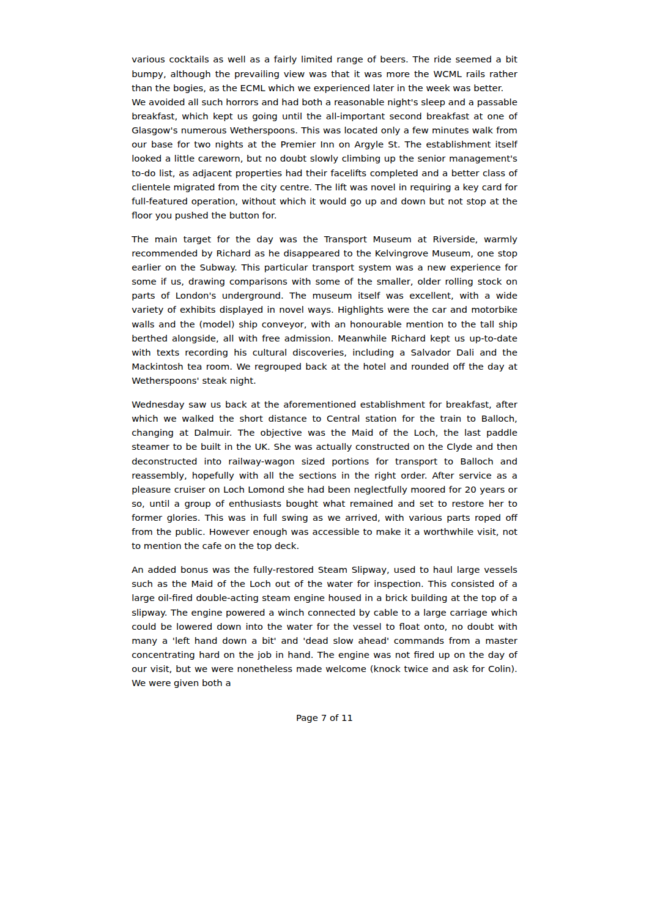various cocktails as well as a fairly limited range of beers. The ride seemed a bit bumpy, although the prevailing view was that it was more the WCML rails rather than the bogies, as the ECML which we experienced later in the week was better.
We avoided all such horrors and had both a reasonable night's sleep and a passable breakfast, which kept us going until the all-important second breakfast at one of Glasgow's numerous Wetherspoons. This was located only a few minutes walk from our base for two nights at the Premier Inn on Argyle St. The establishment itself looked a little careworn, but no doubt slowly climbing up the senior management's to-do list, as adjacent properties had their facelifts completed and a better class of clientele migrated from the city centre. The lift was novel in requiring a key card for full-featured operation, without which it would go up and down but not stop at the floor you pushed the button for.
The main target for the day was the Transport Museum at Riverside, warmly recommended by Richard as he disappeared to the Kelvingrove Museum, one stop earlier on the Subway. This particular transport system was a new experience for some if us, drawing comparisons with some of the smaller, older rolling stock on parts of London's underground. The museum itself was excellent, with a wide variety of exhibits displayed in novel ways. Highlights were the car and motorbike walls and the (model) ship conveyor, with an honourable mention to the tall ship berthed alongside, all with free admission. Meanwhile Richard kept us up-to-date with texts recording his cultural discoveries, including a Salvador Dali and the Mackintosh tea room. We regrouped back at the hotel and rounded off the day at Wetherspoons' steak night.
Wednesday saw us back at the aforementioned establishment for breakfast, after which we walked the short distance to Central station for the train to Balloch, changing at Dalmuir. The objective was the Maid of the Loch, the last paddle steamer to be built in the UK. She was actually constructed on the Clyde and then deconstructed into railway-wagon sized portions for transport to Balloch and reassembly, hopefully with all the sections in the right order. After service as a pleasure cruiser on Loch Lomond she had been neglectfully moored for 20 years or so, until a group of enthusiasts bought what remained and set to restore her to former glories. This was in full swing as we arrived, with various parts roped off from the public. However enough was accessible to make it a worthwhile visit, not to mention the cafe on the top deck.
An added bonus was the fully-restored Steam Slipway, used to haul large vessels such as the Maid of the Loch out of the water for inspection. This consisted of a large oil-fired double-acting steam engine housed in a brick building at the top of a slipway. The engine powered a winch connected by cable to a large carriage which could be lowered down into the water for the vessel to float onto, no doubt with many a 'left hand down a bit' and 'dead slow ahead' commands from a master concentrating hard on the job in hand. The engine was not fired up on the day of our visit, but we were nonetheless made welcome (knock twice and ask for Colin). We were given both a
Page 7 of 11